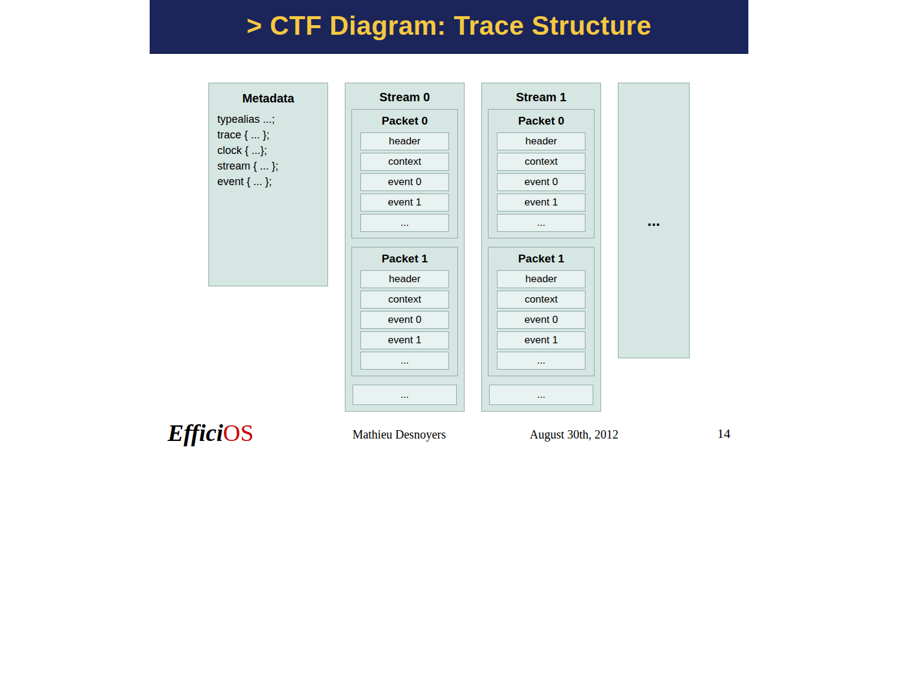> CTF Diagram: Trace Structure
Metadata
typealias ...;
trace { ... };
clock { ...};
stream { ... };
event { ... };
Stream 0
Packet 0
header
context
event 0
event 1
...
Packet 1
header
context
event 0
event 1
...
...
Stream 1
Packet 0
header
context
event 0
event 1
...
Packet 1
header
context
event 0
event 1
...
...
...
Effici OS
Mathieu Desnoyers August 30th, 2012
14